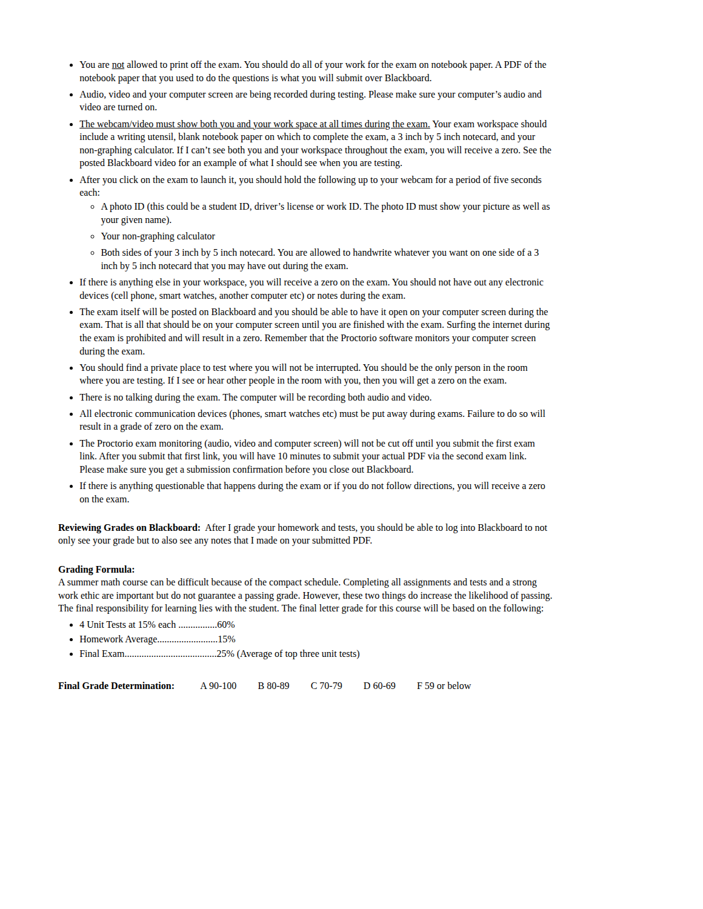You are not allowed to print off the exam. You should do all of your work for the exam on notebook paper. A PDF of the notebook paper that you used to do the questions is what you will submit over Blackboard.
Audio, video and your computer screen are being recorded during testing. Please make sure your computer’s audio and video are turned on.
The webcam/video must show both you and your work space at all times during the exam. Your exam workspace should include a writing utensil, blank notebook paper on which to complete the exam, a 3 inch by 5 inch notecard, and your non-graphing calculator. If I can’t see both you and your workspace throughout the exam, you will receive a zero. See the posted Blackboard video for an example of what I should see when you are testing.
After you click on the exam to launch it, you should hold the following up to your webcam for a period of five seconds each:
A photo ID (this could be a student ID, driver’s license or work ID. The photo ID must show your picture as well as your given name).
Your non-graphing calculator
Both sides of your 3 inch by 5 inch notecard. You are allowed to handwrite whatever you want on one side of a 3 inch by 5 inch notecard that you may have out during the exam.
If there is anything else in your workspace, you will receive a zero on the exam. You should not have out any electronic devices (cell phone, smart watches, another computer etc) or notes during the exam.
The exam itself will be posted on Blackboard and you should be able to have it open on your computer screen during the exam. That is all that should be on your computer screen until you are finished with the exam. Surfing the internet during the exam is prohibited and will result in a zero. Remember that the Proctorio software monitors your computer screen during the exam.
You should find a private place to test where you will not be interrupted. You should be the only person in the room where you are testing. If I see or hear other people in the room with you, then you will get a zero on the exam.
There is no talking during the exam. The computer will be recording both audio and video.
All electronic communication devices (phones, smart watches etc) must be put away during exams. Failure to do so will result in a grade of zero on the exam.
The Proctorio exam monitoring (audio, video and computer screen) will not be cut off until you submit the first exam link. After you submit that first link, you will have 10 minutes to submit your actual PDF via the second exam link. Please make sure you get a submission confirmation before you close out Blackboard.
If there is anything questionable that happens during the exam or if you do not follow directions, you will receive a zero on the exam.
Reviewing Grades on Blackboard: After I grade your homework and tests, you should be able to log into Blackboard to not only see your grade but to also see any notes that I made on your submitted PDF.
Grading Formula:
A summer math course can be difficult because of the compact schedule. Completing all assignments and tests and a strong work ethic are important but do not guarantee a passing grade. However, these two things do increase the likelihood of passing. The final responsibility for learning lies with the student. The final letter grade for this course will be based on the following:
4 Unit Tests at 15% each ................60%
Homework Average.........................15%
Final Exam......................................25% (Average of top three unit tests)
Final Grade Determination: A 90-100 B 80-89 C 70-79 D 60-69 F 59 or below